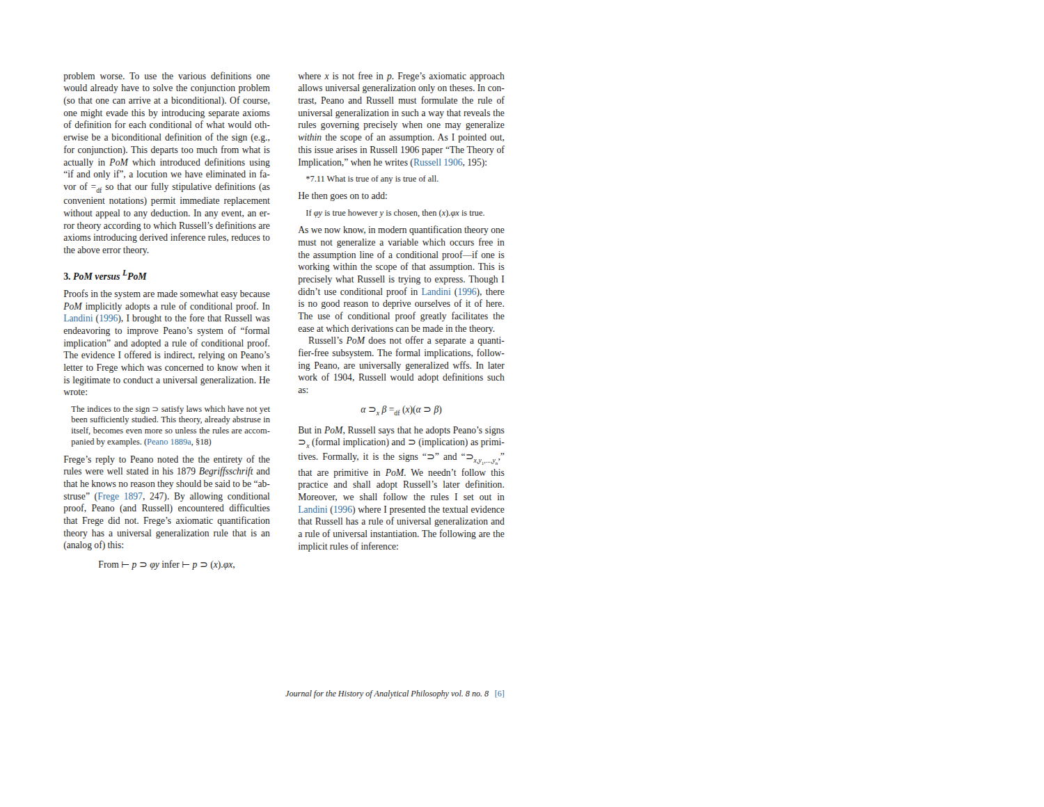problem worse. To use the various definitions one would already have to solve the conjunction problem (so that one can arrive at a biconditional). Of course, one might evade this by introducing separate axioms of definition for each conditional of what would otherwise be a biconditional definition of the sign (e.g., for conjunction). This departs too much from what is actually in PoM which introduced definitions using “if and only if”, a locution we have eliminated in favor of =df so that our fully stipulative definitions (as convenient notations) permit immediate replacement without appeal to any deduction. In any event, an error theory according to which Russell’s definitions are axioms introducing derived inference rules, reduces to the above error theory.
3. PoM versus LPoM
Proofs in the system are made somewhat easy because PoM implicitly adopts a rule of conditional proof. In Landini (1996), I brought to the fore that Russell was endeavoring to improve Peano’s system of “formal implication” and adopted a rule of conditional proof. The evidence I offered is indirect, relying on Peano’s letter to Frege which was concerned to know when it is legitimate to conduct a universal generalization. He wrote:
The indices to the sign ⊃ satisfy laws which have not yet been sufficiently studied. This theory, already abstruse in itself, becomes even more so unless the rules are accompanied by examples. (Peano 1889a, §18)
Frege’s reply to Peano noted the the entirety of the rules were well stated in his 1879 Begriffsschrift and that he knows no reason they should be said to be “abstruse” (Frege 1897, 247). By allowing conditional proof, Peano (and Russell) encountered difficulties that Frege did not. Frege’s axiomatic quantification theory has a universal generalization rule that is an (analog of) this:
From ⊢ p ⊃ φy infer ⊢ p ⊃ (x).φx,
where x is not free in p. Frege’s axiomatic approach allows universal generalization only on theses. In contrast, Peano and Russell must formulate the rule of universal generalization in such a way that reveals the rules governing precisely when one may generalize within the scope of an assumption. As I pointed out, this issue arises in Russell 1906 paper “The Theory of Implication,” when he writes (Russell 1906, 195):
*7.11 What is true of any is true of all.
He then goes on to add:
If φy is true however y is chosen, then (x).φx is true.
As we now know, in modern quantification theory one must not generalize a variable which occurs free in the assumption line of a conditional proof—if one is working within the scope of that assumption. This is precisely what Russell is trying to express. Though I didn’t use conditional proof in Landini (1996), there is no good reason to deprive ourselves of it of here. The use of conditional proof greatly facilitates the ease at which derivations can be made in the theory.
Russell’s PoM does not offer a separate a quantifier-free subsystem. The formal implications, following Peano, are universally generalized wffs. In later work of 1904, Russell would adopt definitions such as:
α ⊃x β =df (x)(α ⊃ β)
But in PoM, Russell says that he adopts Peano’s signs ⊃x (formal implication) and ⊃ (implication) as primitives. Formally, it is the signs “⊃” and “⊃x,y1,...,yn,” that are primitive in PoM. We needn’t follow this practice and shall adopt Russell’s later definition. Moreover, we shall follow the rules I set out in Landini (1996) where I presented the textual evidence that Russell has a rule of universal generalization and a rule of universal instantiation. The following are the implicit rules of inference:
Journal for the History of Analytical Philosophy vol. 8 no. 8[6]